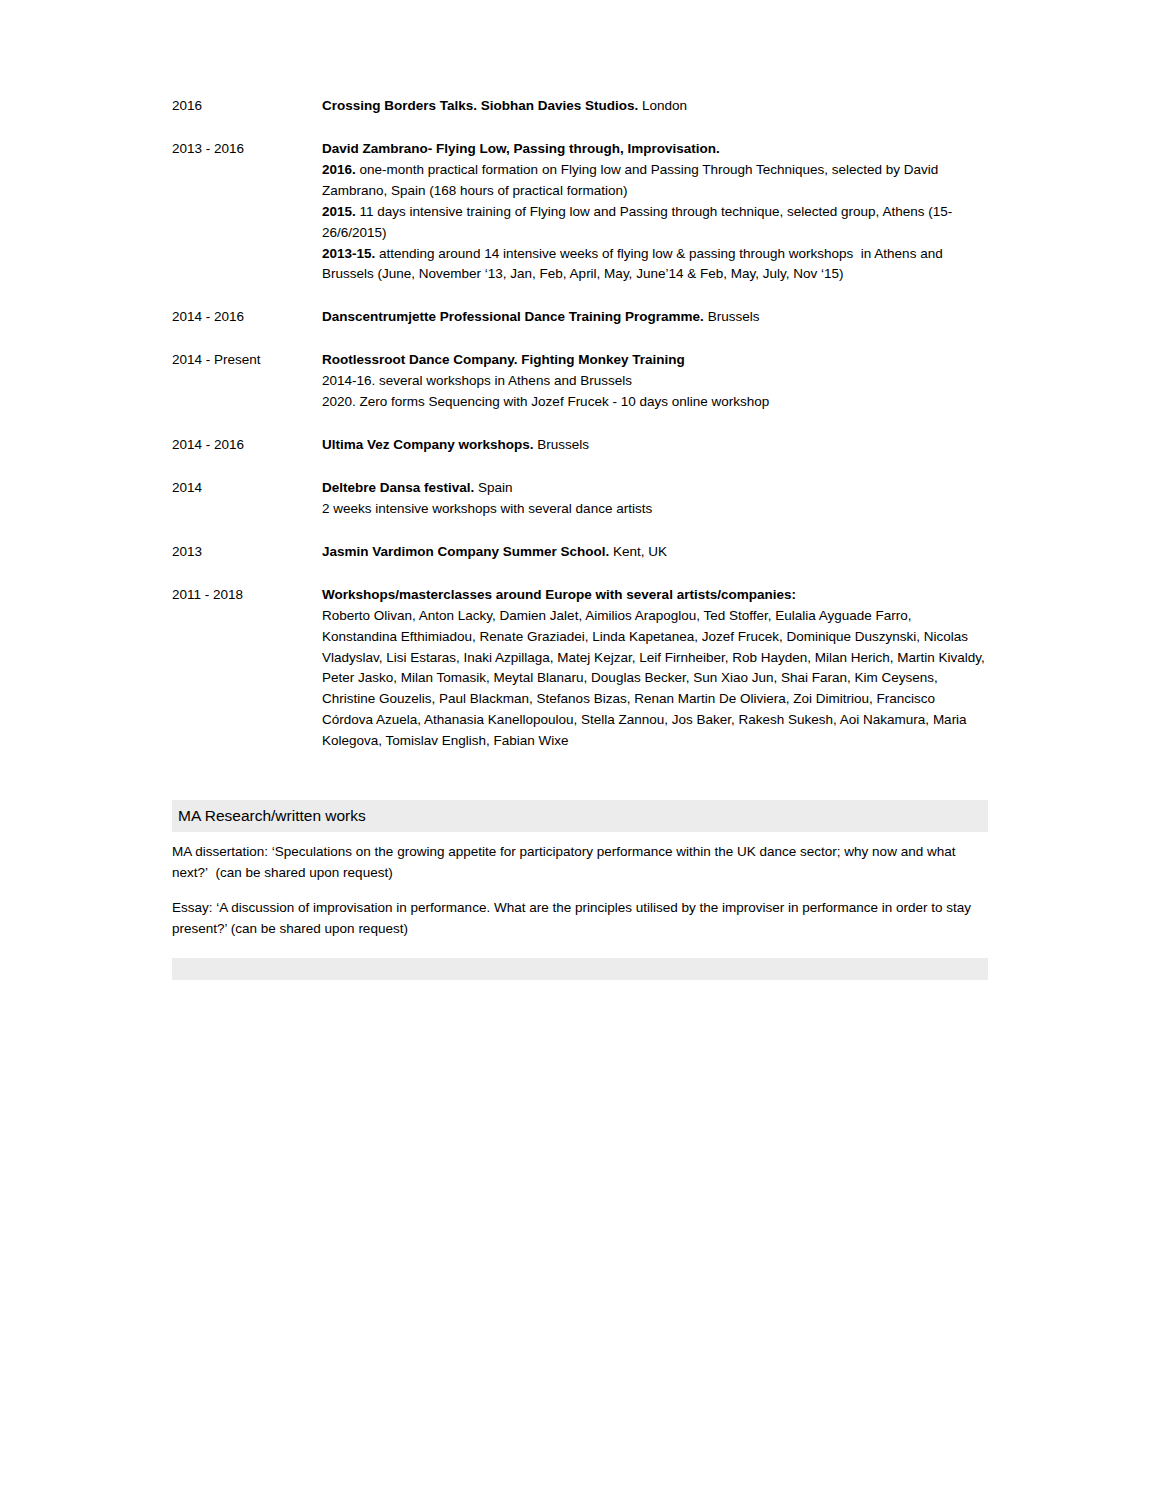| 2016 | Crossing Borders Talks. Siobhan Davies Studios. London |
| 2013 - 2016 | David Zambrano- Flying Low, Passing through, Improvisation. 2016. one-month practical formation on Flying low and Passing Through Techniques, selected by David Zambrano, Spain (168 hours of practical formation) 2015. 11 days intensive training of Flying low and Passing through technique, selected group, Athens (15-26/6/2015) 2013-15. attending around 14 intensive weeks of flying low & passing through workshops in Athens and Brussels (June, November ‘13, Jan, Feb, April, May, June’14 & Feb, May, July, Nov ‘15) |
| 2014 - 2016 | Danscentrumjette Professional Dance Training Programme. Brussels |
| 2014 - Present | Rootlessroot Dance Company. Fighting Monkey Training 2014-16. several workshops in Athens and Brussels 2020. Zero forms Sequencing with Jozef Frucek - 10 days online workshop |
| 2014 - 2016 | Ultima Vez Company workshops. Brussels |
| 2014 | Deltebre Dansa festival. Spain 2 weeks intensive workshops with several dance artists |
| 2013 | Jasmin Vardimon Company Summer School. Kent, UK |
| 2011 - 2018 | Workshops/masterclasses around Europe with several artists/companies: Roberto Olivan, Anton Lacky, Damien Jalet, Aimilios Arapoglou, Ted Stoffer, Eulalia Ayguade Farro, Konstandina Efthimiadou, Renate Graziadei, Linda Kapetanea, Jozef Frucek, Dominique Duszynski, Nicolas Vladyslav, Lisi Estaras, Inaki Azpillaga, Matej Kejzar, Leif Firnheiber, Rob Hayden, Milan Herich, Martin Kivaldy, Peter Jasko, Milan Tomasik, Meytal Blanaru, Douglas Becker, Sun Xiao Jun, Shai Faran, Kim Ceysens, Christine Gouzelis, Paul Blackman, Stefanos Bizas, Renan Martin De Oliviera, Zoi Dimitriou, Francisco Córdova Azuela, Athanasia Kanellopoulou, Stella Zannou, Jos Baker, Rakesh Sukesh, Aoi Nakamura, Maria Kolegova, Tomislav English, Fabian Wixe |
MA Research/written works
MA dissertation: ‘Speculations on the growing appetite for participatory performance within the UK dance sector; why now and what next?’ (can be shared upon request)
Essay: ‘A discussion of improvisation in performance. What are the principles utilised by the improviser in performance in order to stay present?’ (can be shared upon request)